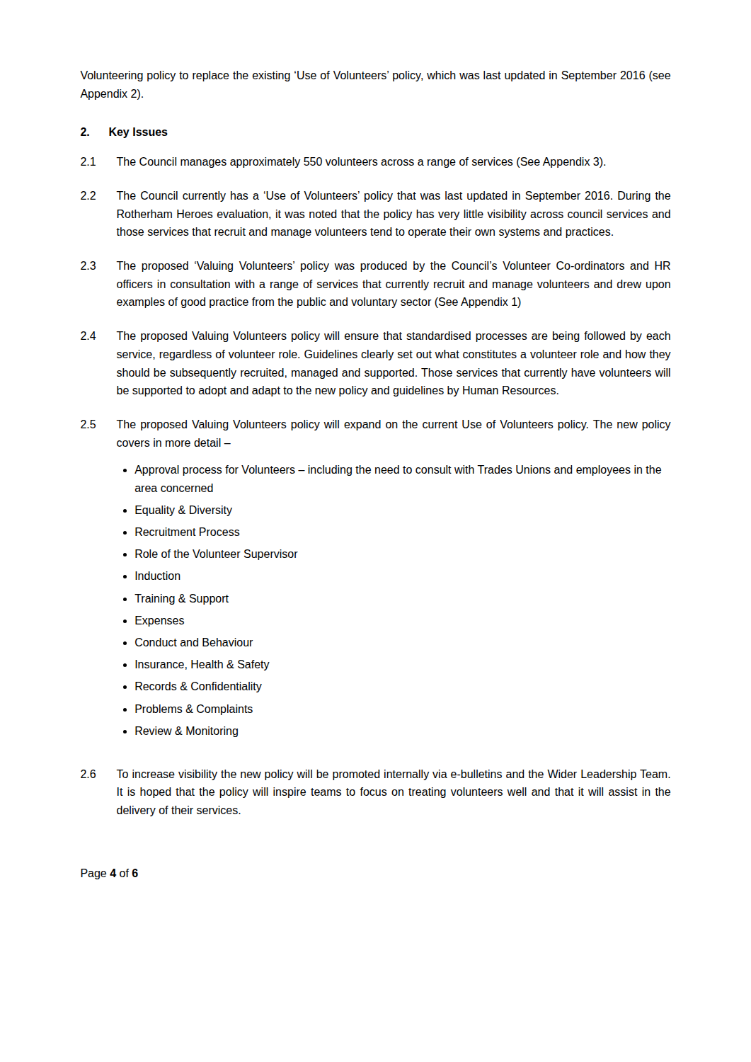Volunteering policy to replace the existing ‘Use of Volunteers’ policy, which was last updated in September 2016 (see Appendix 2).
2. Key Issues
2.1
The Council manages approximately 550 volunteers across a range of services (See Appendix 3).
2.2
The Council currently has a ‘Use of Volunteers’ policy that was last updated in September 2016. During the Rotherham Heroes evaluation, it was noted that the policy has very little visibility across council services and those services that recruit and manage volunteers tend to operate their own systems and practices.
2.3
The proposed ‘Valuing Volunteers’ policy was produced by the Council’s Volunteer Co-ordinators and HR officers in consultation with a range of services that currently recruit and manage volunteers and drew upon examples of good practice from the public and voluntary sector (See Appendix 1)
2.4
The proposed Valuing Volunteers policy will ensure that standardised processes are being followed by each service, regardless of volunteer role. Guidelines clearly set out what constitutes a volunteer role and how they should be subsequently recruited, managed and supported. Those services that currently have volunteers will be supported to adopt and adapt to the new policy and guidelines by Human Resources.
2.5
The proposed Valuing Volunteers policy will expand on the current Use of Volunteers policy. The new policy covers in more detail –
Approval process for Volunteers – including the need to consult with Trades Unions and employees in the area concerned
Equality & Diversity
Recruitment Process
Role of the Volunteer Supervisor
Induction
Training & Support
Expenses
Conduct and Behaviour
Insurance, Health & Safety
Records & Confidentiality
Problems & Complaints
Review & Monitoring
2.6
To increase visibility the new policy will be promoted internally via e-bulletins and the Wider Leadership Team. It is hoped that the policy will inspire teams to focus on treating volunteers well and that it will assist in the delivery of their services.
Page 4 of 6